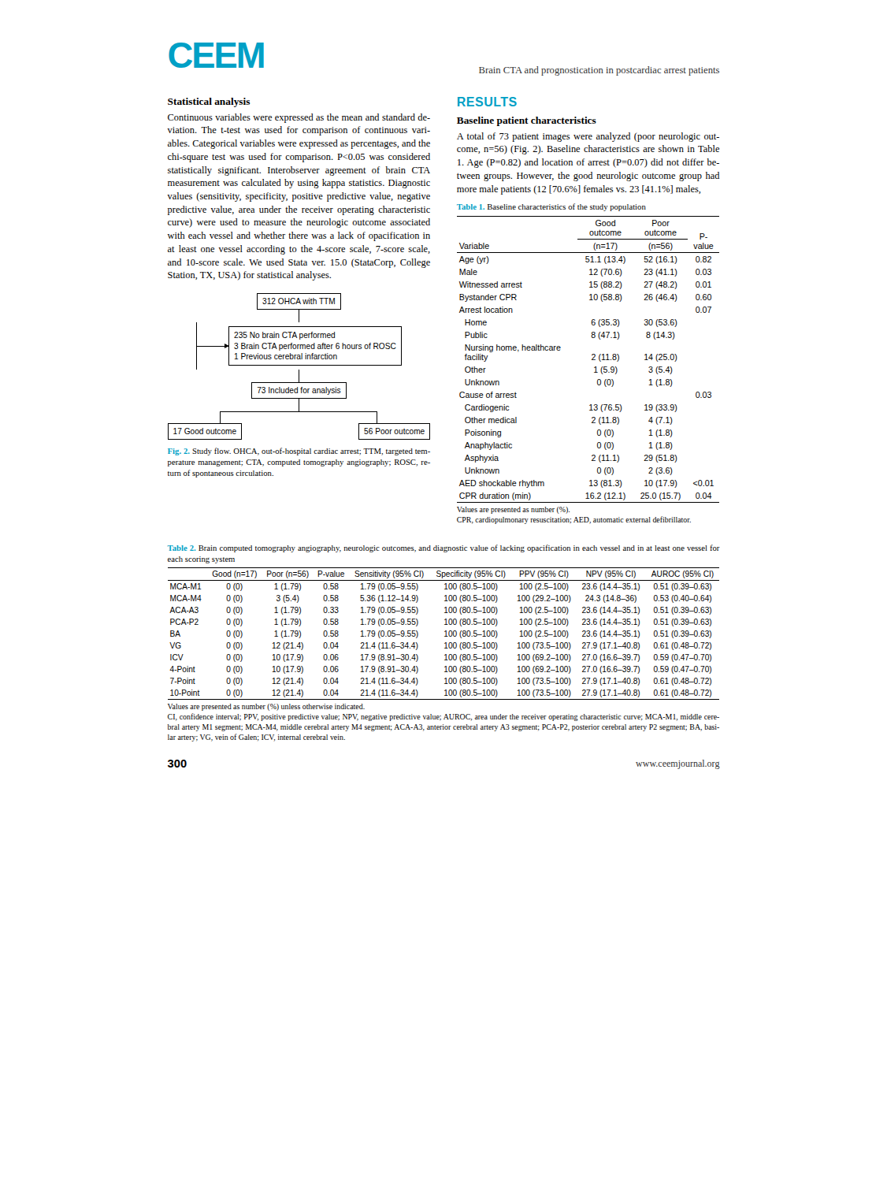CEEM
Brain CTA and prognostication in postcardiac arrest patients
Statistical analysis
Continuous variables were expressed as the mean and standard deviation. The t-test was used for comparison of continuous variables. Categorical variables were expressed as percentages, and the chi-square test was used for comparison. P<0.05 was considered statistically significant. Interobserver agreement of brain CTA measurement was calculated by using kappa statistics. Diagnostic values (sensitivity, specificity, positive predictive value, negative predictive value, area under the receiver operating characteristic curve) were used to measure the neurologic outcome associated with each vessel and whether there was a lack of opacification in at least one vessel according to the 4-score scale, 7-score scale, and 10-score scale. We used Stata ver. 15.0 (StataCorp, College Station, TX, USA) for statistical analyses.
312 OHCA with TTM
235 No brain CTA performed
3 Brain CTA performed after 6 hours of ROSC
1 Previous cerebral infarction
73 Included for analysis
17 Good outcome 56 Poor outcome
Fig. 2. Study flow. OHCA, out-of-hospital cardiac arrest; TTM, targeted temperature management; CTA, computed tomography angiography; ROSC, return of spontaneous circulation.
RESULTS
Baseline patient characteristics
A total of 73 patient images were analyzed (poor neurologic outcome, n=56) (Fig. 2). Baseline characteristics are shown in Table 1. Age (P=0.82) and location of arrest (P=0.07) did not differ between groups. However, the good neurologic outcome group had more male patients (12 [70.6%] females vs. 23 [41.1%] males,
Table 1. Baseline characteristics of the study population
| Variable | Good outcome | Poor outcome | P-value |
| --- | --- | --- | --- |
| (n=17) | (n=56) |
| Age (yr) | 51.1 (13.4) | 52 (16.1) | 0.82 |
| Male | 12 (70.6) | 23 (41.1) | 0.03 |
| Witnessed arrest | 15 (88.2) | 27 (48.2) | 0.01 |
| Bystander CPR | 10 (58.8) | 26 (46.4) | 0.60 |
| Arrest location | | | 0.07 |
| Home | 6 (35.3) | 30 (53.6) | |
| Public | 8 (47.1) | 8 (14.3) | |
| Nursing home, healthcare facility | 2 (11.8) | 14 (25.0) | |
| Other | 1 (5.9) | 3 (5.4) | |
| Unknown | 0 (0) | 1 (1.8) | |
| Cause of arrest | | | 0.03 |
| Cardiogenic | 13 (76.5) | 19 (33.9) | |
| Other medical | 2 (11.8) | 4 (7.1) | |
| Poisoning | 0 (0) | 1 (1.8) | |
| Anaphylactic | 0 (0) | 1 (1.8) | |
| Asphyxia | 2 (11.1) | 29 (51.8) | |
| Unknown | 0 (0) | 2 (3.6) | |
| AED shockable rhythm | 13 (81.3) | 10 (17.9) | <0.01 |
| CPR duration (min) | 16.2 (12.1) | 25.0 (15.7) | 0.04 |
Values are presented as number (%).
CPR, cardiopulmonary resuscitation; AED, automatic external defibrillator.
Table 2. Brain computed tomography angiography, neurologic outcomes, and diagnostic value of lacking opacification in each vessel and in at least one vessel for each scoring system
| | Good (n=17) | Poor (n=56) | P-value | Sensitivity (95% CI) | Specificity (95% CI) | PPV (95% CI) | NPV (95% CI) | AUROC (95% CI) |
| --- | --- | --- | --- | --- | --- | --- | --- | --- |
| MCA-M1 | 0 (0) | 1 (1.79) | 0.58 | 1.79 (0.05–9.55) | 100 (80.5–100) | 100 (2.5–100) | 23.6 (14.4–35.1) | 0.51 (0.39–0.63) |
| MCA-M4 | 0 (0) | 3 (5.4) | 0.58 | 5.36 (1.12–14.9) | 100 (80.5–100) | 100 (29.2–100) | 24.3 (14.8–36) | 0.53 (0.40–0.64) |
| ACA-A3 | 0 (0) | 1 (1.79) | 0.33 | 1.79 (0.05–9.55) | 100 (80.5–100) | 100 (2.5–100) | 23.6 (14.4–35.1) | 0.51 (0.39–0.63) |
| PCA-P2 | 0 (0) | 1 (1.79) | 0.58 | 1.79 (0.05–9.55) | 100 (80.5–100) | 100 (2.5–100) | 23.6 (14.4–35.1) | 0.51 (0.39–0.63) |
| BA | 0 (0) | 1 (1.79) | 0.58 | 1.79 (0.05–9.55) | 100 (80.5–100) | 100 (2.5–100) | 23.6 (14.4–35.1) | 0.51 (0.39–0.63) |
| VG | 0 (0) | 12 (21.4) | 0.04 | 21.4 (11.6–34.4) | 100 (80.5–100) | 100 (73.5–100) | 27.9 (17.1–40.8) | 0.61 (0.48–0.72) |
| ICV | 0 (0) | 10 (17.9) | 0.06 | 17.9 (8.91–30.4) | 100 (80.5–100) | 100 (69.2–100) | 27.0 (16.6–39.7) | 0.59 (0.47–0.70) |
| 4-Point | 0 (0) | 10 (17.9) | 0.06 | 17.9 (8.91–30.4) | 100 (80.5–100) | 100 (69.2–100) | 27.0 (16.6–39.7) | 0.59 (0.47–0.70) |
| 7-Point | 0 (0) | 12 (21.4) | 0.04 | 21.4 (11.6–34.4) | 100 (80.5–100) | 100 (73.5–100) | 27.9 (17.1–40.8) | 0.61 (0.48–0.72) |
| 10-Point | 0 (0) | 12 (21.4) | 0.04 | 21.4 (11.6–34.4) | 100 (80.5–100) | 100 (73.5–100) | 27.9 (17.1–40.8) | 0.61 (0.48–0.72) |
Values are presented as number (%) unless otherwise indicated.
CI, confidence interval; PPV, positive predictive value; NPV, negative predictive value; AUROC, area under the receiver operating characteristic curve; MCA-M1, middle cerebral artery M1 segment; MCA-M4, middle cerebral artery M4 segment; ACA-A3, anterior cerebral artery A3 segment; PCA-P2, posterior cerebral artery P2 segment; BA, basilar artery; VG, vein of Galen; ICV, internal cerebral vein.
300
www.ceemjournal.org